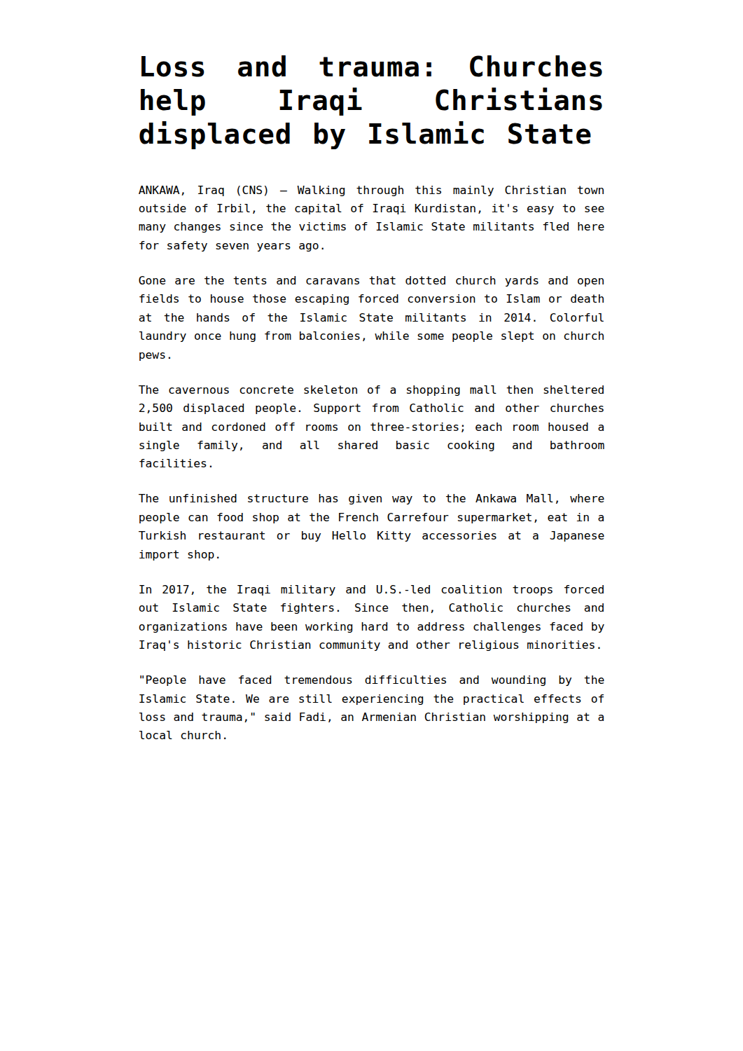Loss and trauma: Churches help Iraqi Christians displaced by Islamic State
ANKAWA, Iraq (CNS) — Walking through this mainly Christian town outside of Irbil, the capital of Iraqi Kurdistan, it's easy to see many changes since the victims of Islamic State militants fled here for safety seven years ago.
Gone are the tents and caravans that dotted church yards and open fields to house those escaping forced conversion to Islam or death at the hands of the Islamic State militants in 2014. Colorful laundry once hung from balconies, while some people slept on church pews.
The cavernous concrete skeleton of a shopping mall then sheltered 2,500 displaced people. Support from Catholic and other churches built and cordoned off rooms on three-stories; each room housed a single family, and all shared basic cooking and bathroom facilities.
The unfinished structure has given way to the Ankawa Mall, where people can food shop at the French Carrefour supermarket, eat in a Turkish restaurant or buy Hello Kitty accessories at a Japanese import shop.
In 2017, the Iraqi military and U.S.-led coalition troops forced out Islamic State fighters. Since then, Catholic churches and organizations have been working hard to address challenges faced by Iraq's historic Christian community and other religious minorities.
"People have faced tremendous difficulties and wounding by the Islamic State. We are still experiencing the practical effects of loss and trauma," said Fadi, an Armenian Christian worshipping at a local church.